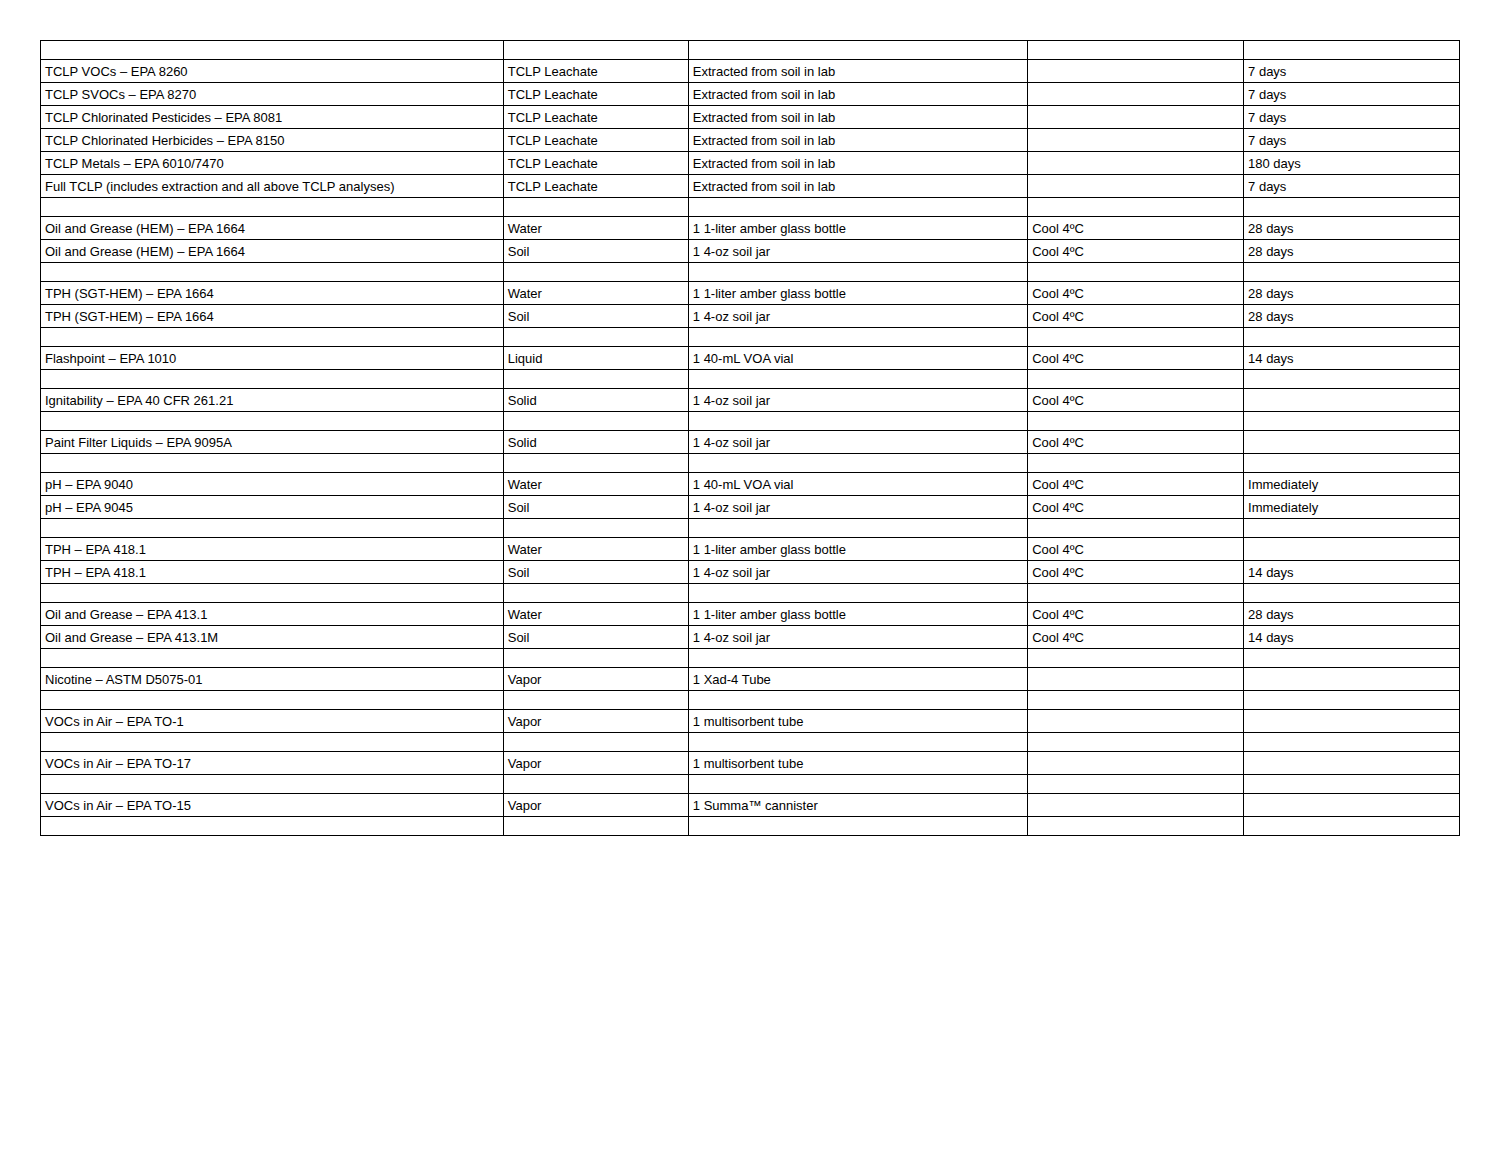| TCLP VOCs – EPA 8260 | TCLP Leachate | Extracted from soil in lab | | 7 days |
| TCLP SVOCs – EPA 8270 | TCLP Leachate | Extracted from soil in lab | | 7 days |
| TCLP Chlorinated Pesticides – EPA 8081 | TCLP Leachate | Extracted from soil in lab | | 7 days |
| TCLP Chlorinated Herbicides – EPA 8150 | TCLP Leachate | Extracted from soil in lab | | 7 days |
| TCLP Metals – EPA 6010/7470 | TCLP Leachate | Extracted from soil in lab | | 180 days |
| Full TCLP (includes extraction and all above TCLP analyses) | TCLP Leachate | Extracted from soil in lab | | 7 days |
| Oil and Grease (HEM) – EPA 1664 | Water | 1 1-liter amber glass bottle | Cool 4ºC | 28 days |
| Oil and Grease (HEM) – EPA 1664 | Soil | 1 4-oz soil jar | Cool 4ºC | 28 days |
| TPH (SGT-HEM) – EPA 1664 | Water | 1 1-liter amber glass bottle | Cool 4ºC | 28 days |
| TPH (SGT-HEM) – EPA 1664 | Soil | 1 4-oz soil jar | Cool 4ºC | 28 days |
| Flashpoint – EPA 1010 | Liquid | 1 40-mL VOA vial | Cool 4ºC | 14 days |
| Ignitability – EPA 40 CFR 261.21 | Solid | 1 4-oz soil jar | Cool 4ºC | |
| Paint Filter Liquids – EPA 9095A | Solid | 1 4-oz soil jar | Cool 4ºC | |
| pH – EPA 9040 | Water | 1 40-mL VOA vial | Cool 4ºC | Immediately |
| pH – EPA 9045 | Soil | 1 4-oz soil jar | Cool 4ºC | Immediately |
| TPH – EPA 418.1 | Water | 1 1-liter amber glass bottle | Cool 4ºC | |
| TPH – EPA 418.1 | Soil | 1 4-oz soil jar | Cool 4ºC | 14 days |
| Oil and Grease – EPA 413.1 | Water | 1 1-liter amber glass bottle | Cool 4ºC | 28 days |
| Oil and Grease – EPA 413.1M | Soil | 1 4-oz soil jar | Cool 4ºC | 14 days |
| Nicotine – ASTM D5075-01 | Vapor | 1 Xad-4 Tube | | |
| VOCs in Air – EPA TO-1 | Vapor | 1 multisorbent tube | | |
| VOCs in Air – EPA TO-17 | Vapor | 1 multisorbent tube | | |
| VOCs in Air – EPA TO-15 | Vapor | 1 Summa™ cannister | | |